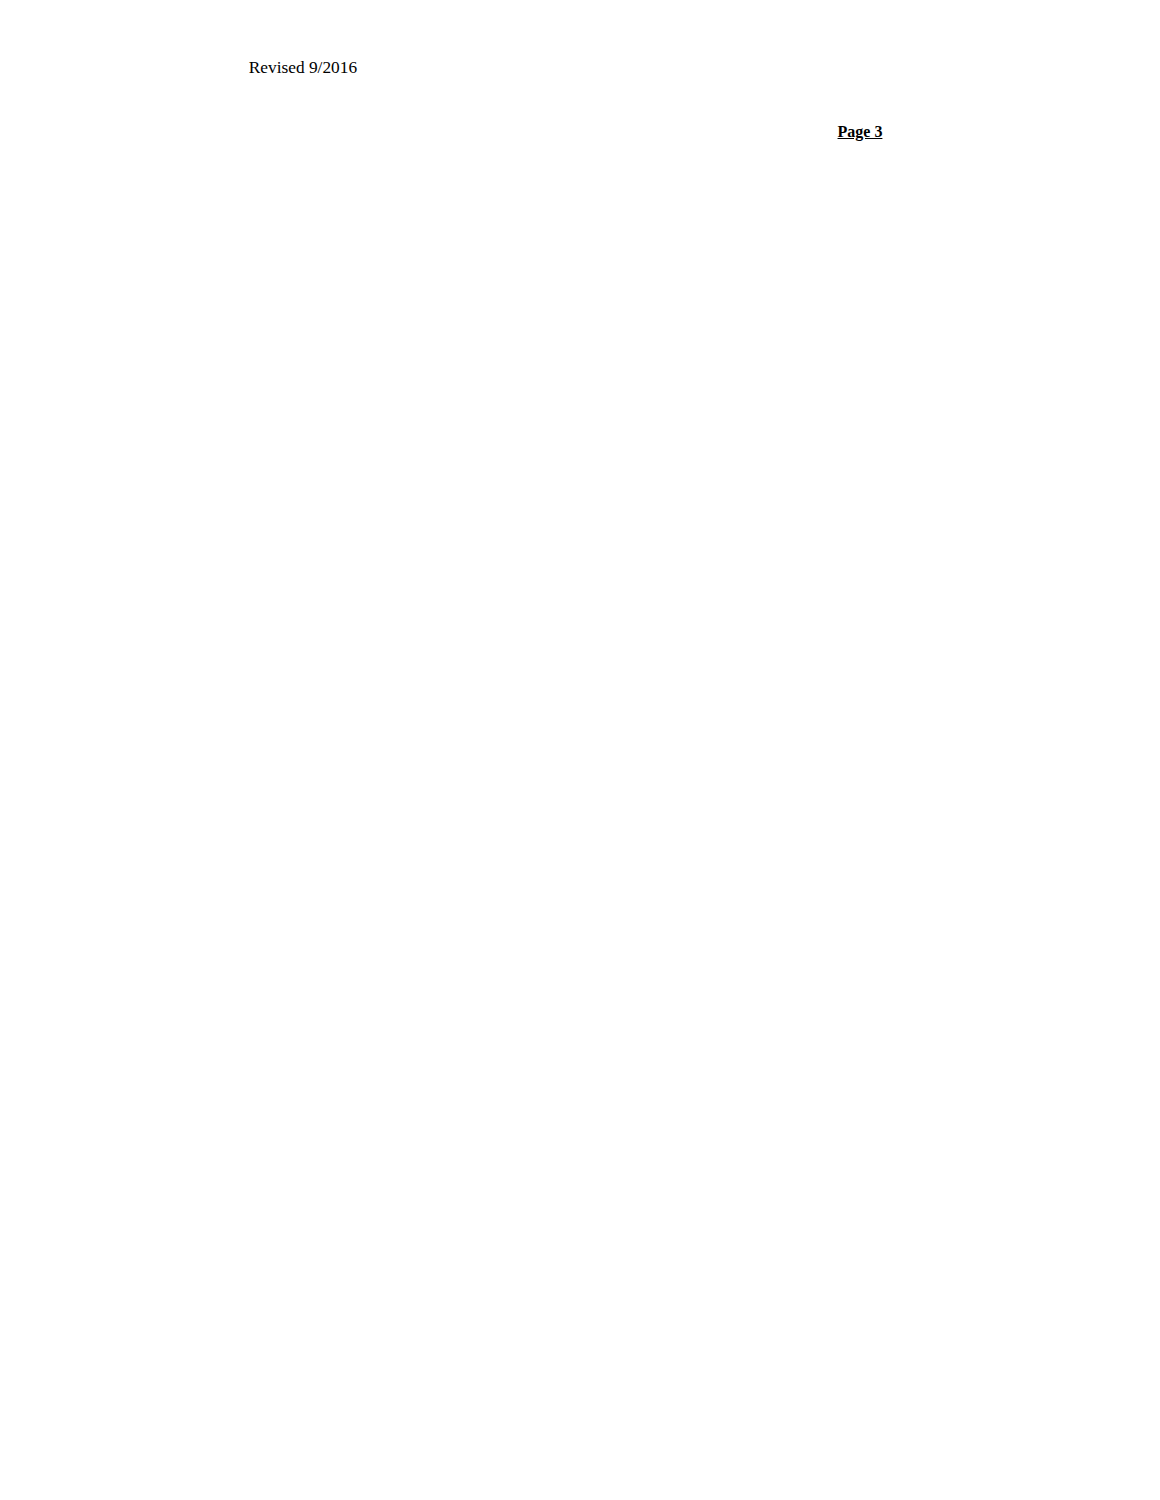Revised 9/2016
Page 3